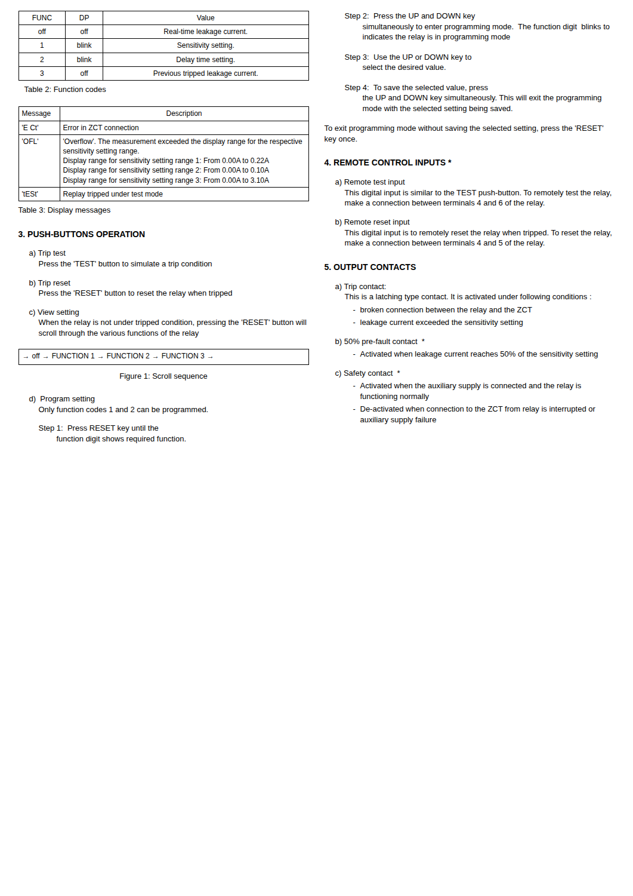| FUNC | DP | Value |
| off | off | Real-time leakage current. |
| 1 | blink | Sensitivity setting. |
| 2 | blink | Delay time setting. |
| 3 | off | Previous tripped leakage current. |
Table 2: Function codes
| Message | Description |
| 'E Ct' | Error in ZCT connection |
| 'OFL' | 'Overflow'. The measurement exceeded the display range for the respective sensitivity setting range. Display range for sensitivity setting range 1: From 0.00A to 0.22A Display range for sensitivity setting range 2: From 0.00A to 0.10A Display range for sensitivity setting range 3: From 0.00A to 3.10A |
| 'tESt' | Replay tripped under test mode |
Table 3: Display messages
3. PUSH-BUTTONS OPERATION
a) Trip test Press the 'TEST' button to simulate a trip condition
b) Trip reset Press the 'RESET' button to reset the relay when tripped
c) View setting When the relay is not under tripped condition, pressing the 'RESET' button will scroll through the various functions of the relay
→ off → FUNCTION 1 → FUNCTION 2 → FUNCTION 3 →
Figure 1: Scroll sequence
d) Program setting Only function codes 1 and 2 can be programmed.
Step 1: Press RESET key until the function digit shows required function.
Step 2: Press the UP and DOWN key simultaneously to enter programming mode. The function digit blinks to indicates the relay is in programming mode
Step 3: Use the UP or DOWN key to select the desired value.
Step 4: To save the selected value, press the UP and DOWN key simultaneously. This will exit the programming mode with the selected setting being saved.
To exit programming mode without saving the selected setting, press the 'RESET' key once.
4. REMOTE CONTROL INPUTS *
a) Remote test input This digital input is similar to the TEST push-button. To remotely test the relay, make a connection between terminals 4 and 6 of the relay.
b) Remote reset input This digital input is to remotely reset the relay when tripped. To reset the relay, make a connection between terminals 4 and 5 of the relay.
5. OUTPUT CONTACTS
a) Trip contact: This is a latching type contact. It is activated under following conditions :
broken connection between the relay and the ZCT
leakage current exceeded the sensitivity setting
b) 50% pre-fault contact *
Activated when leakage current reaches 50% of the sensitivity setting
c) Safety contact *
Activated when the auxiliary supply is connected and the relay is functioning normally
De-activated when connection to the ZCT from relay is interrupted or auxiliary supply failure